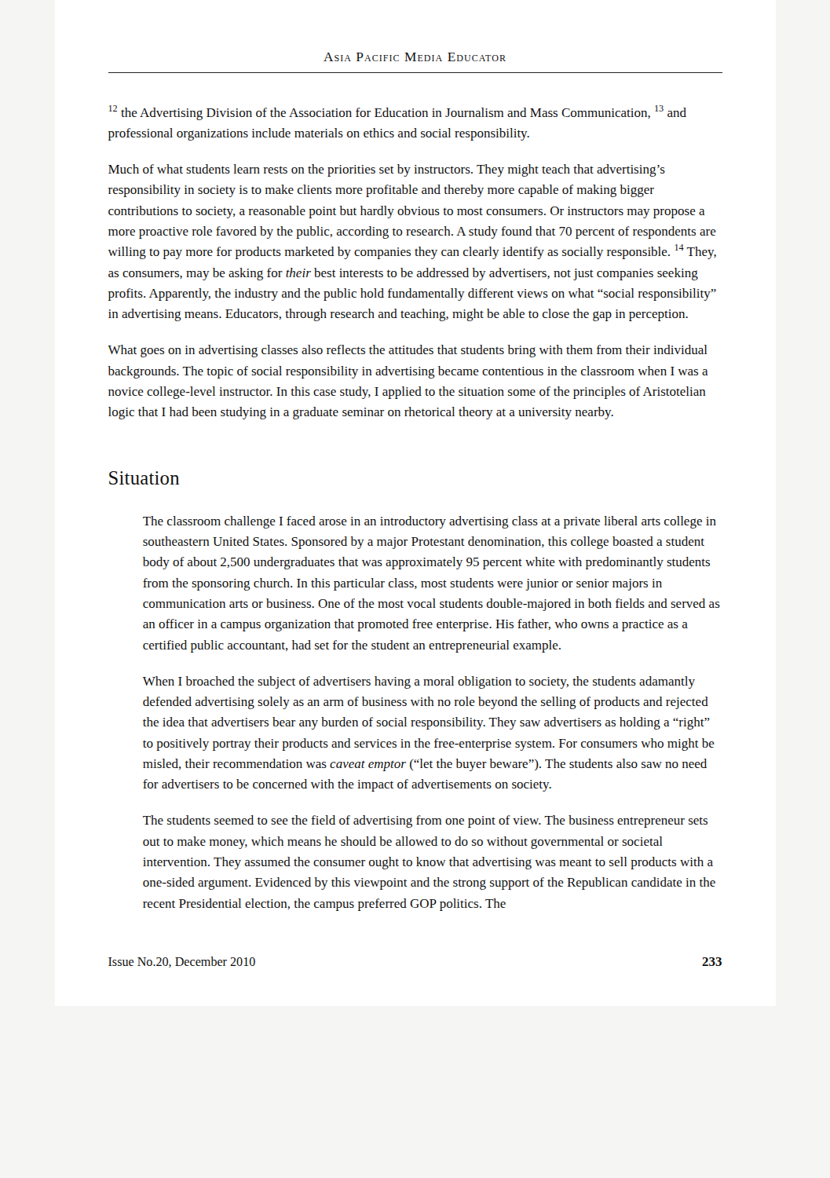Asia Pacific Media Educator
12 the Advertising Division of the Association for Education in Journalism and Mass Communication, 13 and professional organizations include materials on ethics and social responsibility.
Much of what students learn rests on the priorities set by instructors. They might teach that advertising’s responsibility in society is to make clients more profitable and thereby more capable of making bigger contributions to society, a reasonable point but hardly obvious to most consumers. Or instructors may propose a more proactive role favored by the public, according to research. A study found that 70 percent of respondents are willing to pay more for products marketed by companies they can clearly identify as socially responsible. 14 They, as consumers, may be asking for their best interests to be addressed by advertisers, not just companies seeking profits. Apparently, the industry and the public hold fundamentally different views on what “social responsibility” in advertising means. Educators, through research and teaching, might be able to close the gap in perception.
What goes on in advertising classes also reflects the attitudes that students bring with them from their individual backgrounds. The topic of social responsibility in advertising became contentious in the classroom when I was a novice college-level instructor. In this case study, I applied to the situation some of the principles of Aristotelian logic that I had been studying in a graduate seminar on rhetorical theory at a university nearby.
Situation
The classroom challenge I faced arose in an introductory advertising class at a private liberal arts college in southeastern United States. Sponsored by a major Protestant denomination, this college boasted a student body of about 2,500 undergraduates that was approximately 95 percent white with predominantly students from the sponsoring church. In this particular class, most students were junior or senior majors in communication arts or business. One of the most vocal students double-majored in both fields and served as an officer in a campus organization that promoted free enterprise. His father, who owns a practice as a certified public accountant, had set for the student an entrepreneurial example.
When I broached the subject of advertisers having a moral obligation to society, the students adamantly defended advertising solely as an arm of business with no role beyond the selling of products and rejected the idea that advertisers bear any burden of social responsibility. They saw advertisers as holding a “right” to positively portray their products and services in the free-enterprise system. For consumers who might be misled, their recommendation was caveat emptor (“let the buyer beware”). The students also saw no need for advertisers to be concerned with the impact of advertisements on society.
The students seemed to see the field of advertising from one point of view. The business entrepreneur sets out to make money, which means he should be allowed to do so without governmental or societal intervention. They assumed the consumer ought to know that advertising was meant to sell products with a one-sided argument. Evidenced by this viewpoint and the strong support of the Republican candidate in the recent Presidential election, the campus preferred GOP politics. The
Issue No.20, December 2010 233